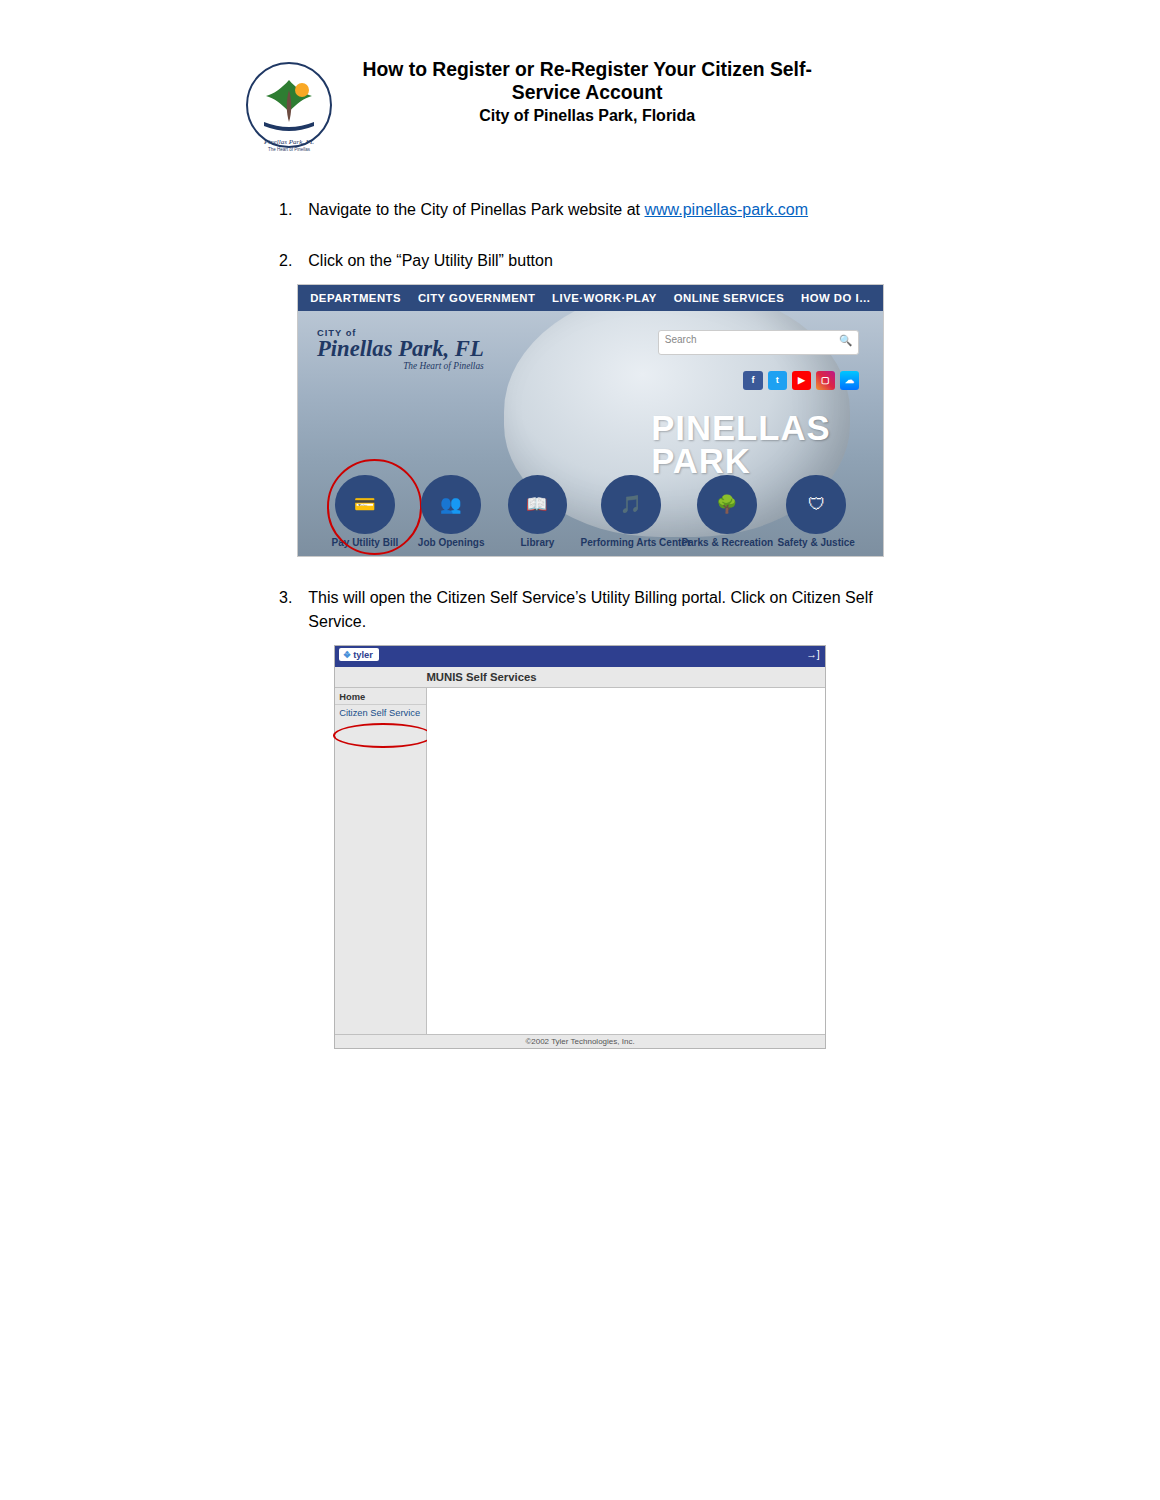Pinellas Park, FL The Heart of Pinellas
How to Register or Re-Register Your Citizen Self-Service Account
City of Pinellas Park, Florida
Navigate to the City of Pinellas Park website at www.pinellas-park.com
Click on the “Pay Utility Bill” button
DEPARTMENTS CITY GOVERNMENT LIVE·WORK·PLAY ONLINE SERVICES HOW DO I…
PINELLAS
PARK
CITY of
Pinellas Park, FL
The Heart of Pinellas
🔍Search
f t ▶ ▢ ☁
💳
Pay Utility Bill
👥
Job Openings
📖
Library
🎵
Performing Arts Center
🌳
Parks & Recreation
🛡
Safety & Justice
This will open the Citizen Self Service’s Utility Billing portal. Click on Citizen Self Service.
tyler →]
MUNIS Self Services
Home
Citizen Self Service
©2002 Tyler Technologies, Inc.